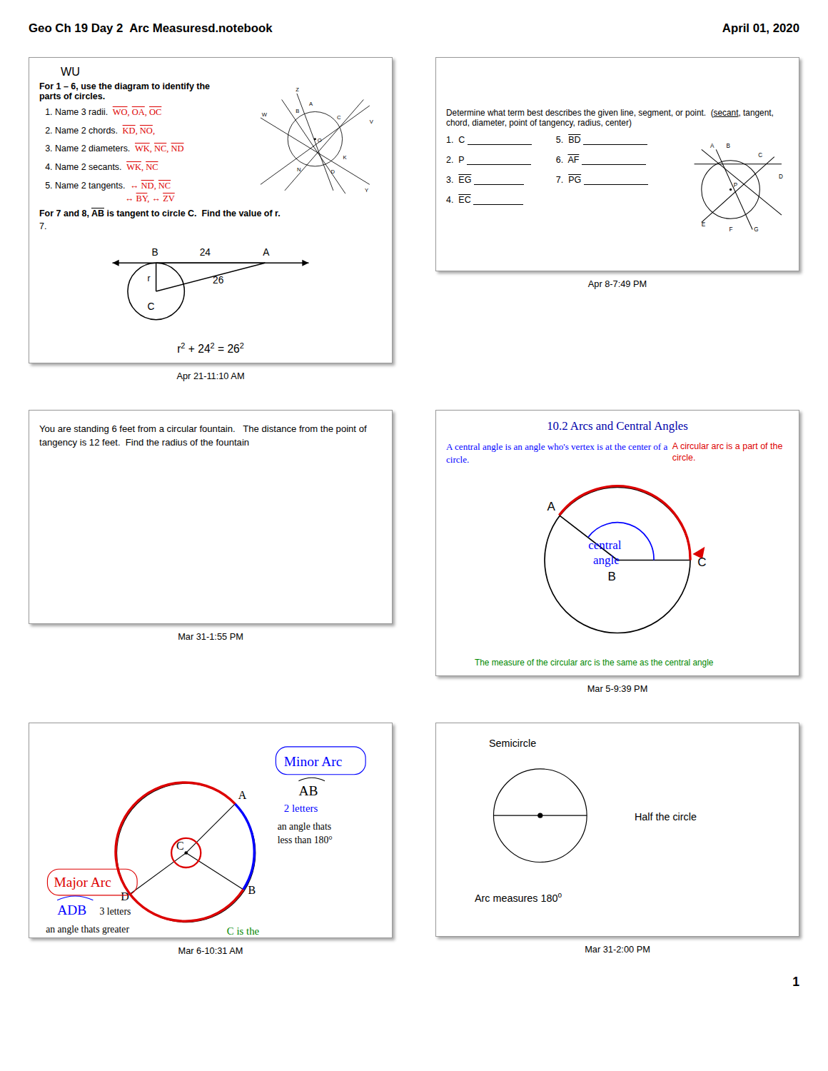Geo Ch 19 Day 2 Arc Measuresd.notebook April 01, 2020
WU
O Z A B C W V K D N Y
For 1 – 6, use the diagram to identify the parts of circles.
Name 3 radii. WO, OA, OC
Name 2 chords. KD, NO,
Name 2 diameters. WK, NC, ND
Name 2 secants. WK, NC
Name 2 tangents. ND, NC
BY, ZV
For 7 and 8, AB is tangent to circle C. Find the value of r.
7.
r B A 24 26 C
r2 + 242 = 262
Apr 21-11:10 AM
Determine what term best describes the given line, segment, or point. (secant, tangent, chord, diameter, point of tangency, radius, center)
P A B C D G F E
1. C
5. BD
2. P
6. AF
3. EG
7. PG
4. EC
Apr 8-7:49 PM
You are standing 6 feet from a circular fountain. The distance from the point of tangency is 12 feet. Find the radius of the fountain
Mar 31-1:55 PM
10.2 Arcs and Central Angles
A central angle is an angle who's vertex is at the center of a circle.
A circular arc is a part of the circle.
A B C central angle
The measure of the circular arc is the same as the central angle
Mar 5-9:39 PM
C A B D Minor Arc AB 2 letters an angle thats less than 180° Major Arc ADB 3 letters an angle thats greater than 180° 3 letters C is the center
Mar 6-10:31 AM
Semicircle
Half the circle
Arc measures 180o
Mar 31-2:00 PM
1